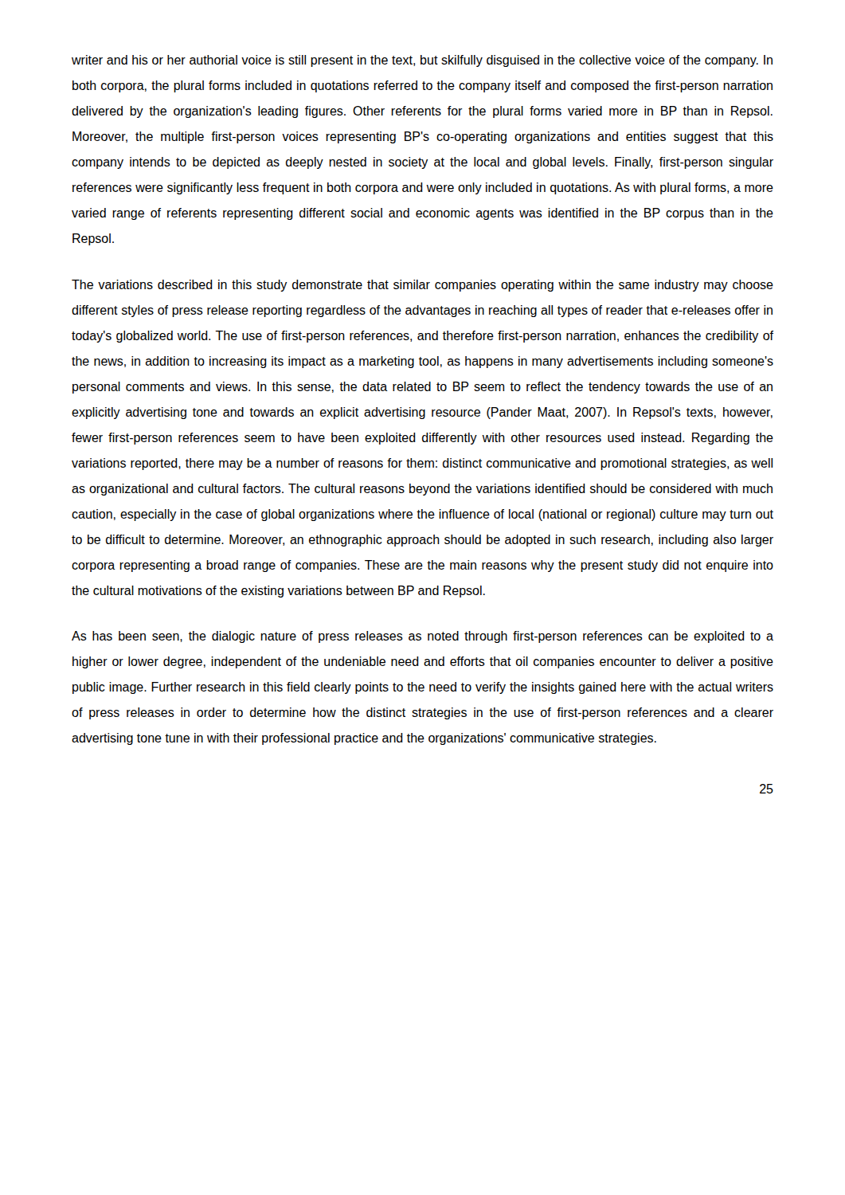writer and his or her authorial voice is still present in the text, but skilfully disguised in the collective voice of the company. In both corpora, the plural forms included in quotations referred to the company itself and composed the first-person narration delivered by the organization's leading figures. Other referents for the plural forms varied more in BP than in Repsol. Moreover, the multiple first-person voices representing BP's co-operating organizations and entities suggest that this company intends to be depicted as deeply nested in society at the local and global levels. Finally, first-person singular references were significantly less frequent in both corpora and were only included in quotations. As with plural forms, a more varied range of referents representing different social and economic agents was identified in the BP corpus than in the Repsol.
The variations described in this study demonstrate that similar companies operating within the same industry may choose different styles of press release reporting regardless of the advantages in reaching all types of reader that e-releases offer in today's globalized world. The use of first-person references, and therefore first-person narration, enhances the credibility of the news, in addition to increasing its impact as a marketing tool, as happens in many advertisements including someone's personal comments and views. In this sense, the data related to BP seem to reflect the tendency towards the use of an explicitly advertising tone and towards an explicit advertising resource (Pander Maat, 2007). In Repsol's texts, however, fewer first-person references seem to have been exploited differently with other resources used instead. Regarding the variations reported, there may be a number of reasons for them: distinct communicative and promotional strategies, as well as organizational and cultural factors. The cultural reasons beyond the variations identified should be considered with much caution, especially in the case of global organizations where the influence of local (national or regional) culture may turn out to be difficult to determine. Moreover, an ethnographic approach should be adopted in such research, including also larger corpora representing a broad range of companies. These are the main reasons why the present study did not enquire into the cultural motivations of the existing variations between BP and Repsol.
As has been seen, the dialogic nature of press releases as noted through first-person references can be exploited to a higher or lower degree, independent of the undeniable need and efforts that oil companies encounter to deliver a positive public image. Further research in this field clearly points to the need to verify the insights gained here with the actual writers of press releases in order to determine how the distinct strategies in the use of first-person references and a clearer advertising tone tune in with their professional practice and the organizations' communicative strategies.
25